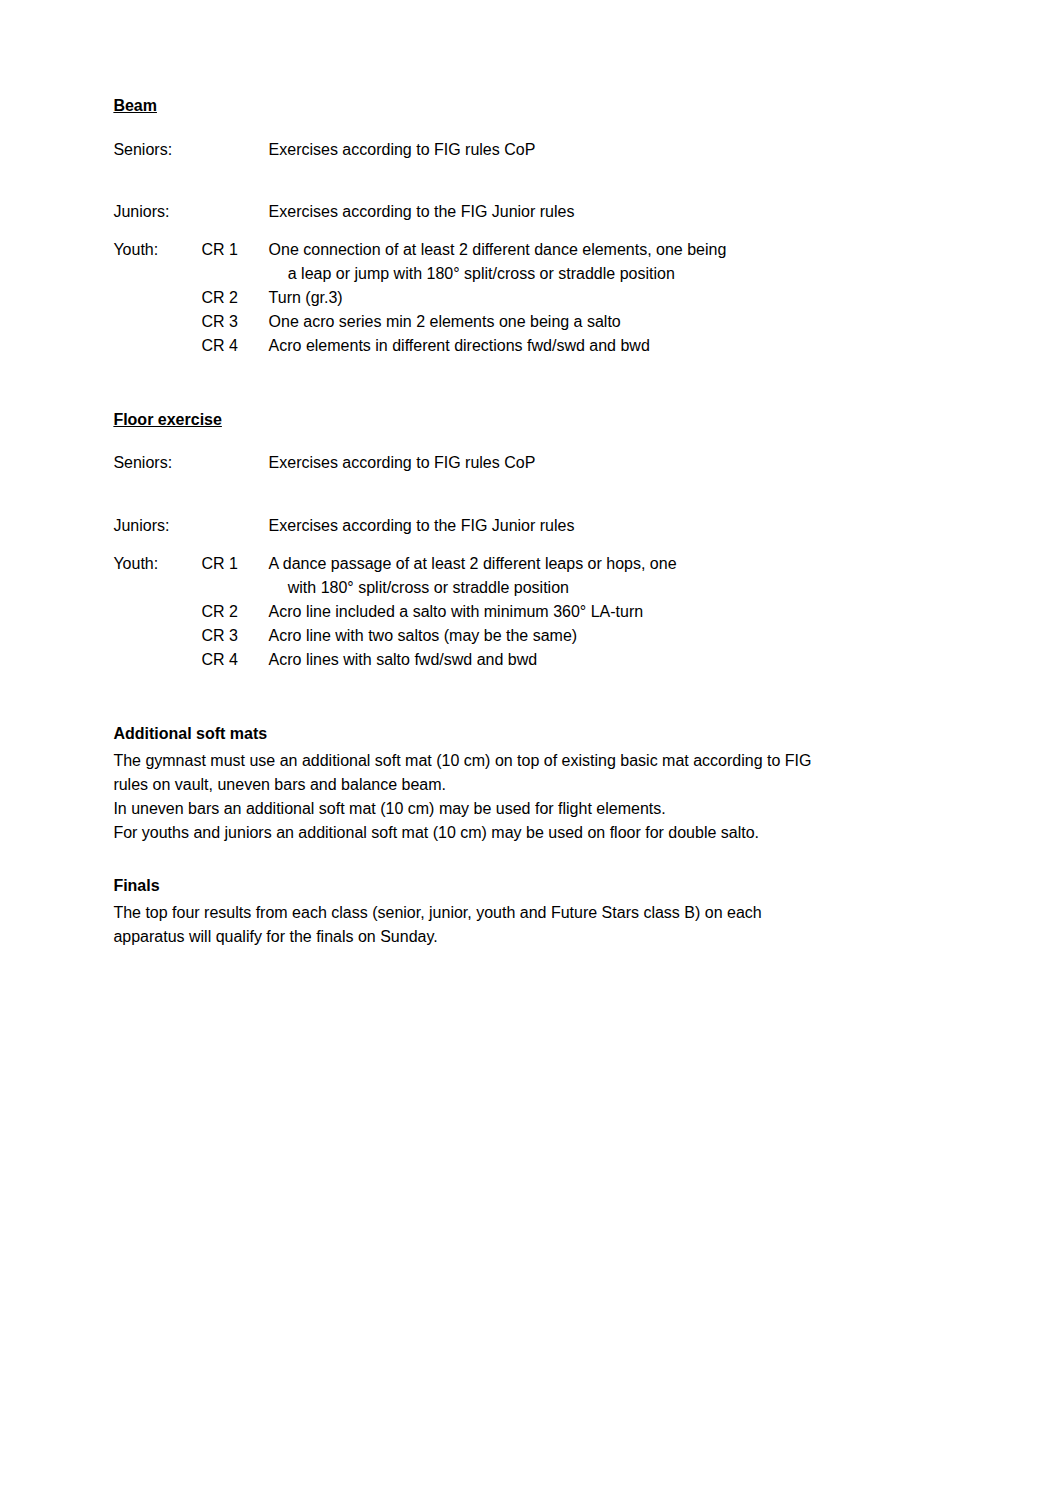Beam
| Seniors: | | Exercises according to FIG rules CoP |
| Juniors: | | Exercises according to the FIG Junior rules |
| Youth: | CR 1 | One connection of at least 2 different dance elements, one being a leap or jump with 180° split/cross or straddle position |
| | CR 2 | Turn (gr.3) |
| | CR 3 | One acro series min 2 elements one being a salto |
| | CR 4 | Acro elements in different directions fwd/swd and bwd |
Floor exercise
| Seniors: | | Exercises according to FIG rules CoP |
| Juniors: | | Exercises according to the FIG Junior rules |
| Youth: | CR 1 | A dance passage of at least 2 different leaps or hops, one with 180° split/cross or straddle position |
| | CR 2 | Acro line included a salto with minimum 360° LA-turn |
| | CR 3 | Acro line with two saltos (may be the same) |
| | CR 4 | Acro lines with salto fwd/swd and bwd |
Additional soft mats
The gymnast must use an additional soft mat (10 cm) on top of existing basic mat according to FIG rules on vault, uneven bars and balance beam.
In uneven bars an additional soft mat (10 cm) may be used for flight elements.
For youths and juniors an additional soft mat (10 cm) may be used on floor for double salto.
Finals
The top four results from each class (senior, junior, youth and Future Stars class B) on each apparatus will qualify for the finals on Sunday.